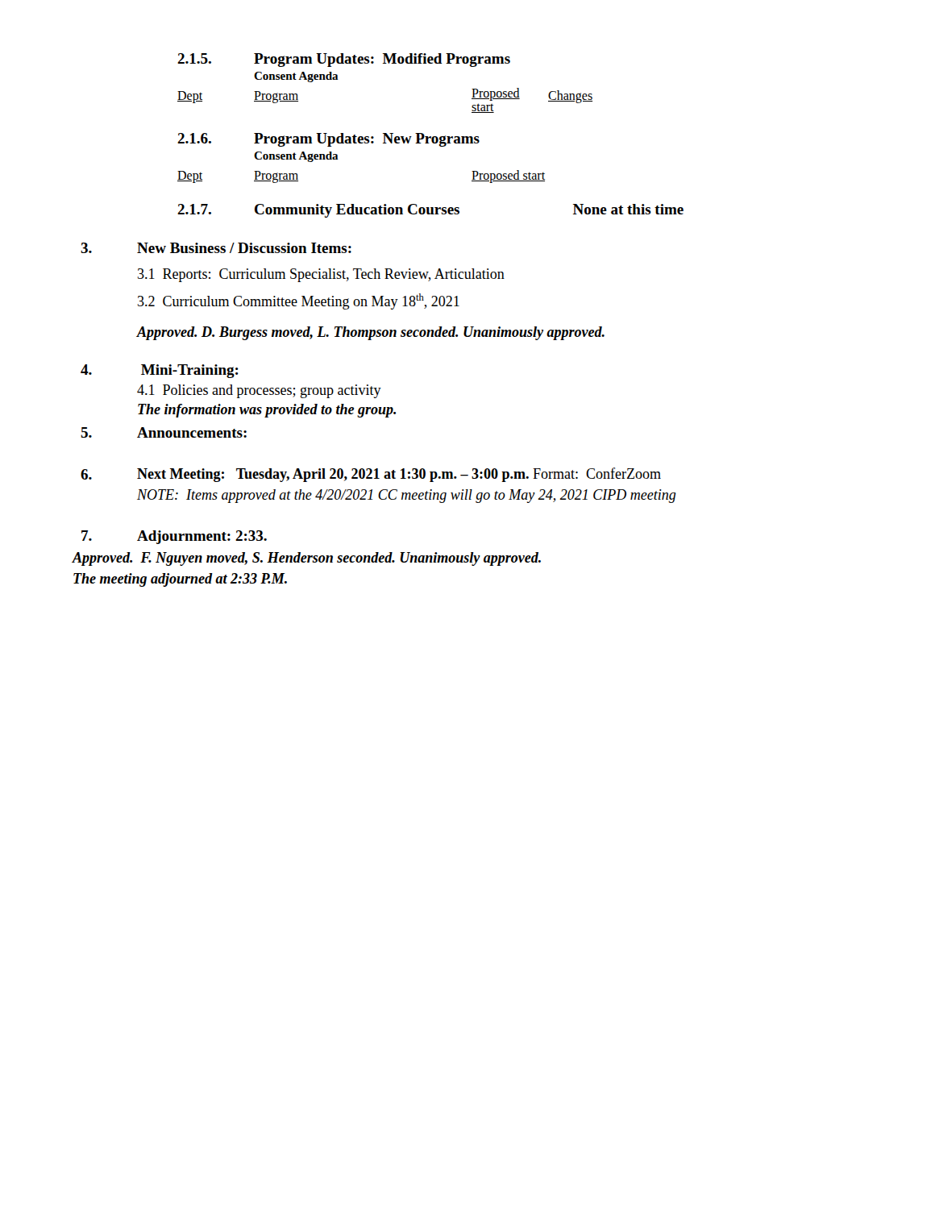2.1.5. Program Updates: Modified Programs
Consent Agenda
Dept Program Proposed
start Changes
2.1.6. Program Updates: New Programs
Consent Agenda
Dept Program Proposed start
2.1.7. Community Education Courses None at this time
3. New Business / Discussion Items:
3.1 Reports: Curriculum Specialist, Tech Review, Articulation
3.2 Curriculum Committee Meeting on May 18th, 2021
Approved. D. Burgess moved, L. Thompson seconded. Unanimously approved.
4. Mini-Training:
4.1 Policies and processes; group activity
The information was provided to the group.
5. Announcements:
6. Next Meeting: Tuesday, April 20, 2021 at 1:30 p.m. – 3:00 p.m. Format: ConferZoom
NOTE: Items approved at the 4/20/2021 CC meeting will go to May 24, 2021 CIPD meeting
7. Adjournment: 2:33.
Approved. F. Nguyen moved, S. Henderson seconded. Unanimously approved.
The meeting adjourned at 2:33 P.M.